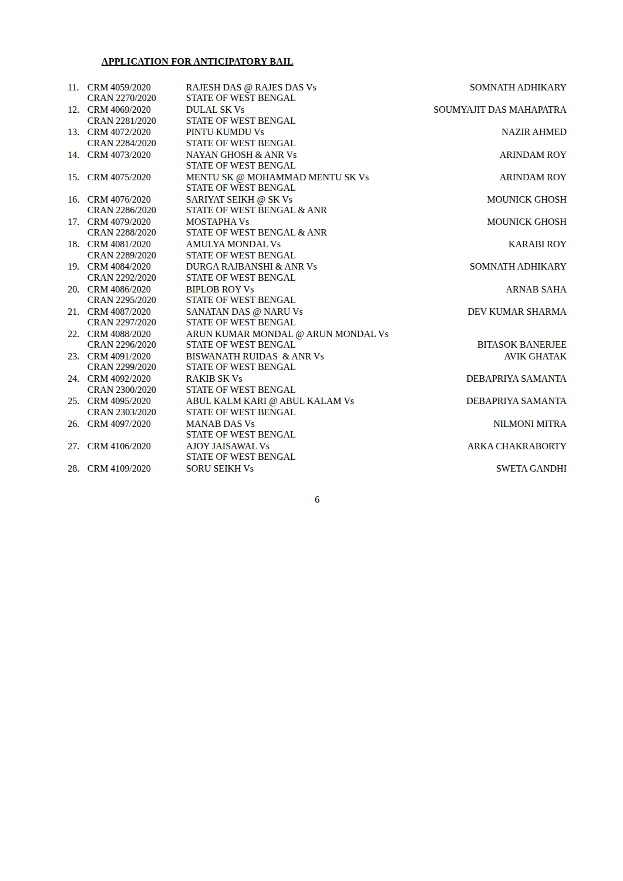APPLICATION FOR ANTICIPATORY BAIL
| 11. | CRM 4059/2020 | RAJESH DAS @ RAJES DAS Vs | SOMNATH ADHIKARY |
| | CRAN 2270/2020 | STATE OF WEST BENGAL | |
| 12. | CRM 4069/2020 | DULAL SK Vs | SOUMYAJIT DAS MAHAPATRA |
| | CRAN 2281/2020 | STATE OF WEST BENGAL | |
| 13. | CRM 4072/2020 | PINTU KUMDU Vs | NAZIR AHMED |
| | CRAN 2284/2020 | STATE OF WEST BENGAL | |
| 14. | CRM 4073/2020 | NAYAN GHOSH & ANR Vs | ARINDAM ROY |
| | | STATE OF WEST BENGAL | |
| 15. | CRM 4075/2020 | MENTU SK @ MOHAMMAD MENTU SK Vs | ARINDAM ROY |
| | | STATE OF WEST BENGAL | |
| 16. | CRM 4076/2020 | SARIYAT SEIKH @ SK Vs | MOUNICK GHOSH |
| | CRAN 2286/2020 | STATE OF WEST BENGAL & ANR | |
| 17. | CRM 4079/2020 | MOSTAPHA Vs | MOUNICK GHOSH |
| | CRAN 2288/2020 | STATE OF WEST BENGAL & ANR | |
| 18. | CRM 4081/2020 | AMULYA MONDAL Vs | KARABI ROY |
| | CRAN 2289/2020 | STATE OF WEST BENGAL | |
| 19. | CRM 4084/2020 | DURGA RAJBANSHI & ANR Vs | SOMNATH ADHIKARY |
| | CRAN 2292/2020 | STATE OF WEST BENGAL | |
| 20. | CRM 4086/2020 | BIPLOB ROY Vs | ARNAB SAHA |
| | CRAN 2295/2020 | STATE OF WEST BENGAL | |
| 21. | CRM 4087/2020 | SANATAN DAS @ NARU Vs | DEV KUMAR SHARMA |
| | CRAN 2297/2020 | STATE OF WEST BENGAL | |
| 22. | CRM 4088/2020 | ARUN KUMAR MONDAL @ ARUN MONDAL Vs |
| | CRAN 2296/2020 | STATE OF WEST BENGAL | BITASOK BANERJEE |
| 23. | CRM 4091/2020 | BISWANATH RUIDAS & ANR Vs | AVIK GHATAK |
| | CRAN 2299/2020 | STATE OF WEST BENGAL | |
| 24. | CRM 4092/2020 | RAKIB SK Vs | DEBAPRIYA SAMANTA |
| | CRAN 2300/2020 | STATE OF WEST BENGAL | |
| 25. | CRM 4095/2020 | ABUL KALM KARI @ ABUL KALAM Vs | DEBAPRIYA SAMANTA |
| | CRAN 2303/2020 | STATE OF WEST BENGAL | |
| 26. | CRM 4097/2020 | MANAB DAS Vs | NILMONI MITRA |
| | | STATE OF WEST BENGAL | |
| 27. | CRM 4106/2020 | AJOY JAISAWAL Vs | ARKA CHAKRABORTY |
| | | STATE OF WEST BENGAL | |
| 28. | CRM 4109/2020 | SORU SEIKH Vs | SWETA GANDHI |
6